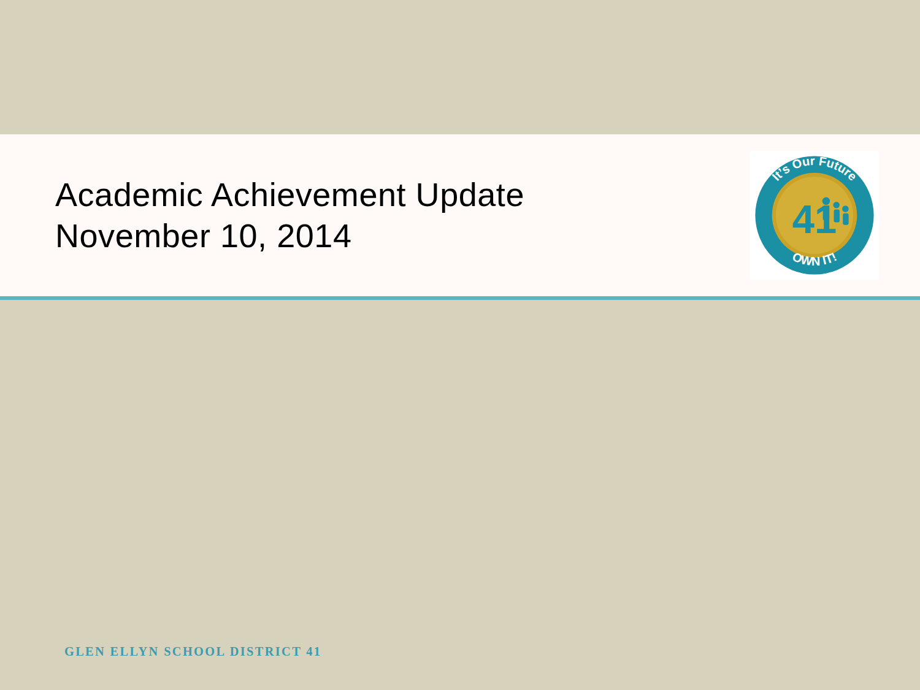Academic Achievement Update
November 10, 2014
It's Our Future 41 Own It! 41 It’s Our Future OWN IT!
GLEN ELLYN SCHOOL DISTRICT 41